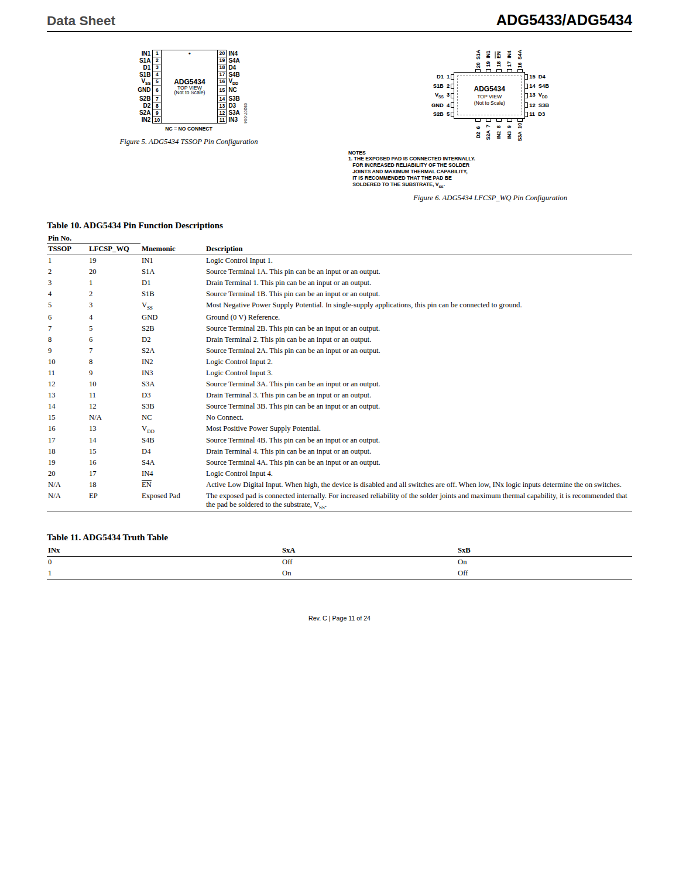Data Sheet
ADG5433/ADG5434
| IN1 | 1 | • | 20 | IN4 |
| S1A | 2 | | 19 | S4A |
| D1 | 3 | | 18 | D4 |
| S1B | 4 | | 17 | S4B |
| V SS | 5 | ADG5434 | 16 | V DD |
| GND | 6 | TOP VIEW (Not to Scale) | 15 | NC |
| S2B | 7 | | 14 | S3B |
| D2 | 8 | | 13 | D3 |
| S2A | 9 | | 12 | S3A |
| IN2 | 10 | | 11 | IN3 |
NC = NO CONNECT
09207-004
Figure 5. ADG5434 TSSOP Pin Configuration
20 S1A 19 IN1 18 EN 17 IN4 16 S4A
D1 1
S1B 2
VSS 3
GND 4
S2B 5
ADG5434
TOP VIEW
(Not to Scale)
15 D4
14 S4B
13 VDD
12 S3B
11 D3
D2 6 S2A 7 IN2 8 IN3 9 S3A 10
NOTES
1. THE EXPOSED PAD IS CONNECTED INTERNALLY.
FOR INCREASED RELIABILITY OF THE SOLDER
JOINTS AND MAXIMUM THERMAL CAPABILITY,
IT IS RECOMMENDED THAT THE PAD BE
SOLDERED TO THE SUBSTRATE, VSS.
Figure 6. ADG5434 LFCSP_WQ Pin Configuration
Table 10. ADG5434 Pin Function Descriptions
| Pin No. | | |
| --- | --- | --- |
| TSSOP | LFCSP_WQ | Mnemonic | Description |
| 1 | 19 | IN1 | Logic Control Input 1. |
| 2 | 20 | S1A | Source Terminal 1A. This pin can be an input or an output. |
| 3 | 1 | D1 | Drain Terminal 1. This pin can be an input or an output. |
| 4 | 2 | S1B | Source Terminal 1B. This pin can be an input or an output. |
| 5 | 3 | V SS | Most Negative Power Supply Potential. In single-supply applications, this pin can be connected to ground. |
| 6 | 4 | GND | Ground (0 V) Reference. |
| 7 | 5 | S2B | Source Terminal 2B. This pin can be an input or an output. |
| 8 | 6 | D2 | Drain Terminal 2. This pin can be an input or an output. |
| 9 | 7 | S2A | Source Terminal 2A. This pin can be an input or an output. |
| 10 | 8 | IN2 | Logic Control Input 2. |
| 11 | 9 | IN3 | Logic Control Input 3. |
| 12 | 10 | S3A | Source Terminal 3A. This pin can be an input or an output. |
| 13 | 11 | D3 | Drain Terminal 3. This pin can be an input or an output. |
| 14 | 12 | S3B | Source Terminal 3B. This pin can be an input or an output. |
| 15 | N/A | NC | No Connect. |
| 16 | 13 | V DD | Most Positive Power Supply Potential. |
| 17 | 14 | S4B | Source Terminal 4B. This pin can be an input or an output. |
| 18 | 15 | D4 | Drain Terminal 4. This pin can be an input or an output. |
| 19 | 16 | S4A | Source Terminal 4A. This pin can be an input or an output. |
| 20 | 17 | IN4 | Logic Control Input 4. |
| N/A | 18 | EN | Active Low Digital Input. When high, the device is disabled and all switches are off. When low, INx logic inputs determine the on switches. |
| N/A | EP | Exposed Pad | The exposed pad is connected internally. For increased reliability of the solder joints and maximum thermal capability, it is recommended that the pad be soldered to the substrate, V SS . |
Table 11. ADG5434 Truth Table
| INx | SxA | SxB |
| --- | --- | --- |
| 0 | Off | On |
| 1 | On | Off |
Rev. C | Page 11 of 24